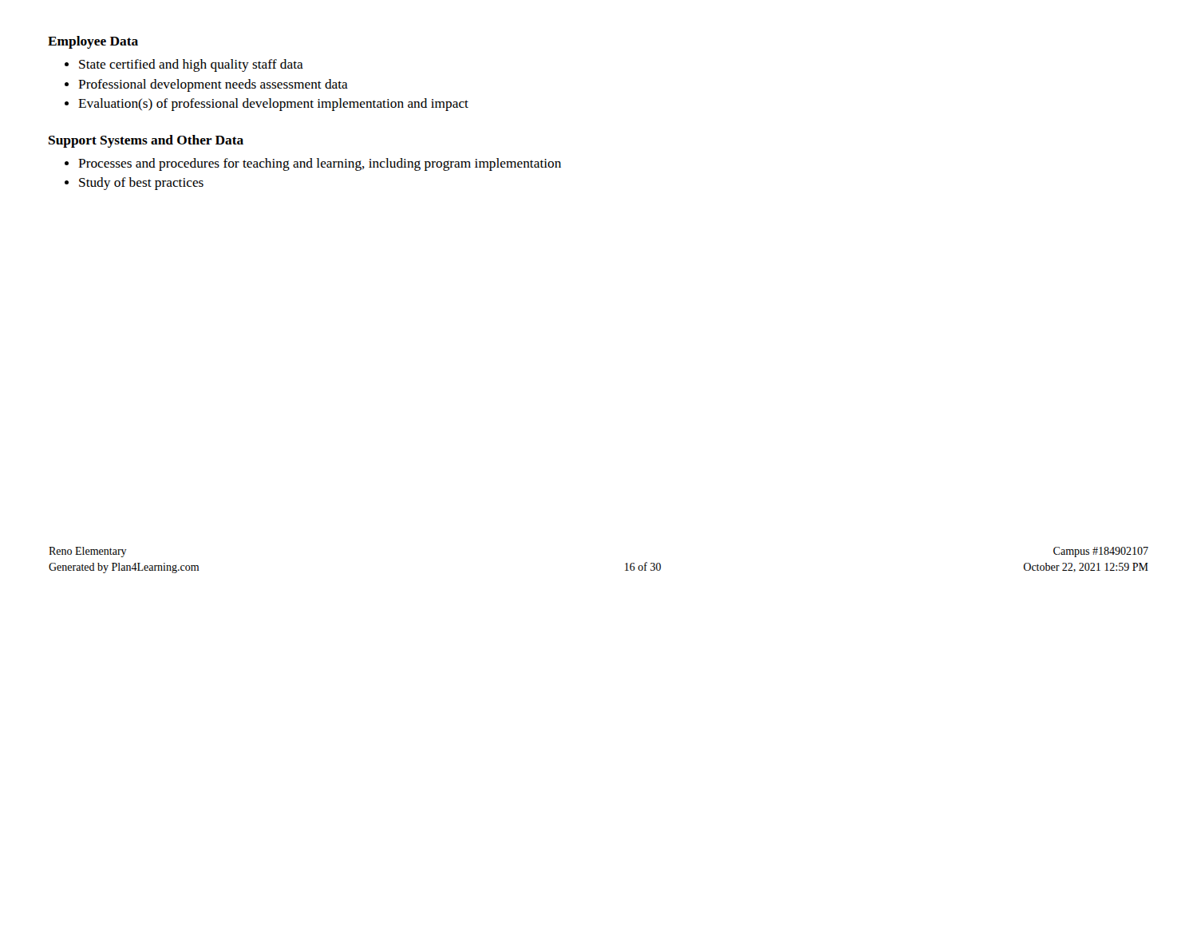Employee Data
State certified and high quality staff data
Professional development needs assessment data
Evaluation(s) of professional development implementation and impact
Support Systems and Other Data
Processes and procedures for teaching and learning, including program implementation
Study of best practices
| Reno Elementary | | Campus #184902107 |
| Generated by Plan4Learning.com | 16 of 30 | October 22, 2021 12:59 PM |